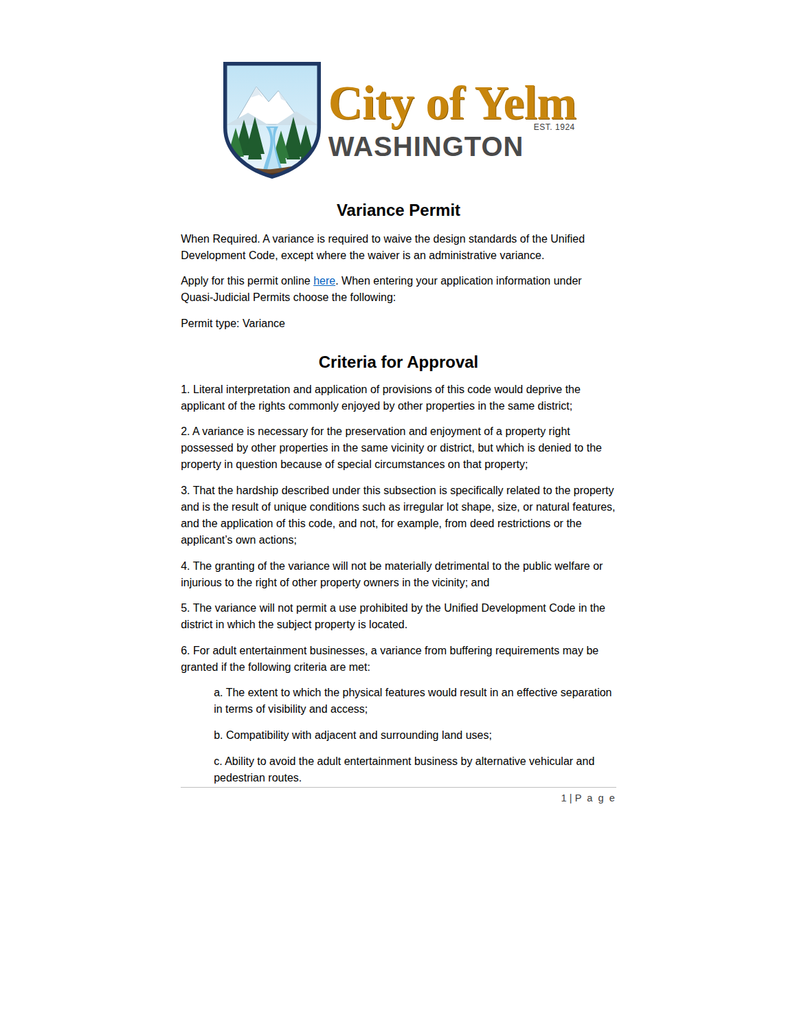City of Yelm EST. 1924 WASHINGTON
Variance Permit
When Required. A variance is required to waive the design standards of the Unified Development Code, except where the waiver is an administrative variance.
Apply for this permit online here. When entering your application information under Quasi-Judicial Permits choose the following:
Permit type: Variance
Criteria for Approval
1. Literal interpretation and application of provisions of this code would deprive the applicant of the rights commonly enjoyed by other properties in the same district;
2. A variance is necessary for the preservation and enjoyment of a property right possessed by other properties in the same vicinity or district, but which is denied to the property in question because of special circumstances on that property;
3. That the hardship described under this subsection is specifically related to the property and is the result of unique conditions such as irregular lot shape, size, or natural features, and the application of this code, and not, for example, from deed restrictions or the applicant’s own actions;
4. The granting of the variance will not be materially detrimental to the public welfare or injurious to the right of other property owners in the vicinity; and
5. The variance will not permit a use prohibited by the Unified Development Code in the district in which the subject property is located.
6. For adult entertainment businesses, a variance from buffering requirements may be granted if the following criteria are met:
a. The extent to which the physical features would result in an effective separation in terms of visibility and access;
b. Compatibility with adjacent and surrounding land uses;
c. Ability to avoid the adult entertainment business by alternative vehicular and pedestrian routes.
1 | P a g e